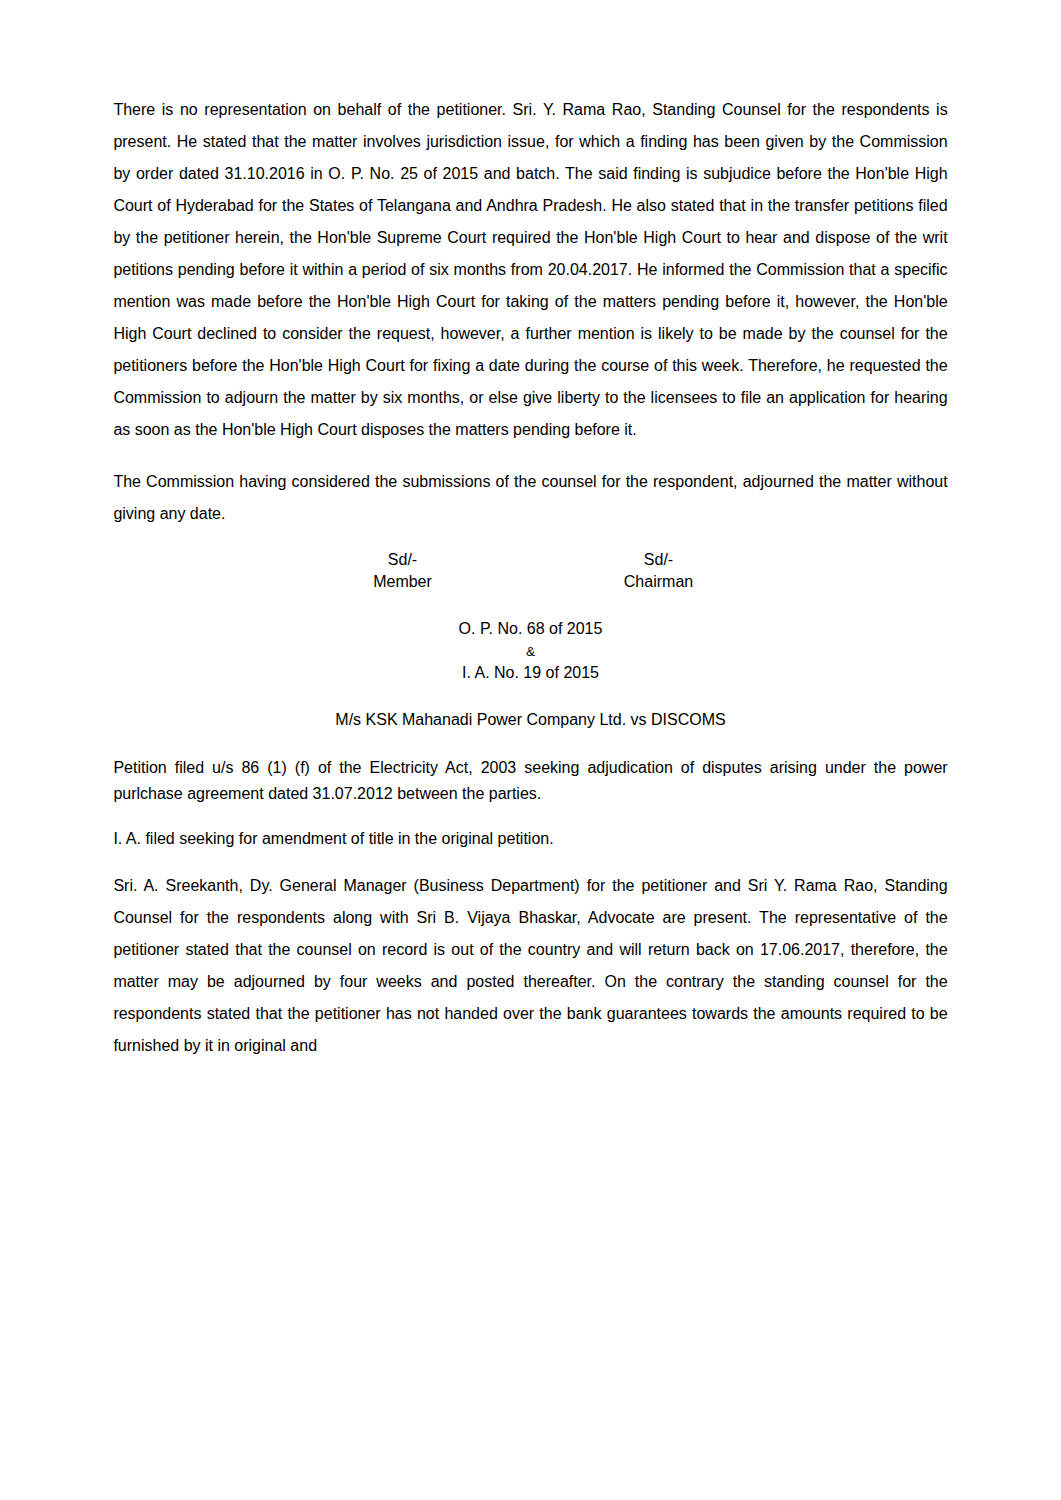There is no representation on behalf of the petitioner. Sri. Y. Rama Rao, Standing Counsel for the respondents is present. He stated that the matter involves jurisdiction issue, for which a finding has been given by the Commission by order dated 31.10.2016 in O. P. No. 25 of 2015 and batch. The said finding is subjudice before the Hon'ble High Court of Hyderabad for the States of Telangana and Andhra Pradesh. He also stated that in the transfer petitions filed by the petitioner herein, the Hon'ble Supreme Court required the Hon'ble High Court to hear and dispose of the writ petitions pending before it within a period of six months from 20.04.2017. He informed the Commission that a specific mention was made before the Hon'ble High Court for taking of the matters pending before it, however, the Hon'ble High Court declined to consider the request, however, a further mention is likely to be made by the counsel for the petitioners before the Hon'ble High Court for fixing a date during the course of this week. Therefore, he requested the Commission to adjourn the matter by six months, or else give liberty to the licensees to file an application for hearing as soon as the Hon'ble High Court disposes the matters pending before it.
The Commission having considered the submissions of the counsel for the respondent, adjourned the matter without giving any date.
Sd/-
Member
Sd/-
Chairman
O. P. No. 68 of 2015
&
I. A. No. 19 of 2015
M/s KSK Mahanadi Power Company Ltd. vs DISCOMS
Petition filed u/s 86 (1) (f) of the Electricity Act, 2003 seeking adjudication of disputes arising under the power purlchase agreement dated 31.07.2012 between the parties.
I. A. filed seeking for amendment of title in the original petition.
Sri. A. Sreekanth, Dy. General Manager (Business Department) for the petitioner and Sri Y. Rama Rao, Standing Counsel for the respondents along with Sri B. Vijaya Bhaskar, Advocate are present. The representative of the petitioner stated that the counsel on record is out of the country and will return back on 17.06.2017, therefore, the matter may be adjourned by four weeks and posted thereafter. On the contrary the standing counsel for the respondents stated that the petitioner has not handed over the bank guarantees towards the amounts required to be furnished by it in original and